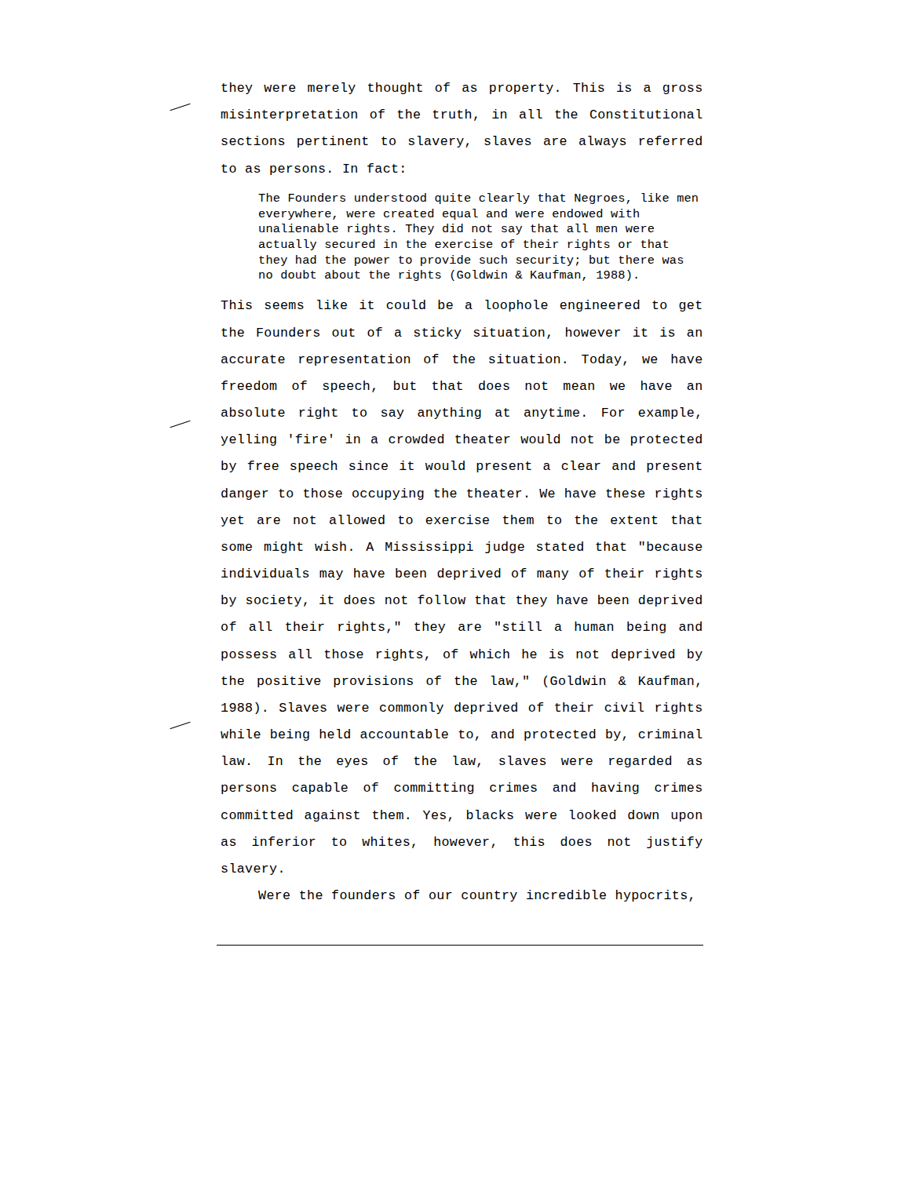they were merely thought of as property. This is a gross misinterpretation of the truth, in all the Constitutional sections pertinent to slavery, slaves are always referred to as persons. In fact:
The Founders understood quite clearly that Negroes, like men everywhere, were created equal and were endowed with unalienable rights. They did not say that all men were actually secured in the exercise of their rights or that they had the power to provide such security; but there was no doubt about the rights (Goldwin & Kaufman, 1988).
This seems like it could be a loophole engineered to get the Founders out of a sticky situation, however it is an accurate representation of the situation. Today, we have freedom of speech, but that does not mean we have an absolute right to say anything at anytime. For example, yelling 'fire' in a crowded theater would not be protected by free speech since it would present a clear and present danger to those occupying the theater. We have these rights yet are not allowed to exercise them to the extent that some might wish. A Mississippi judge stated that "because individuals may have been deprived of many of their rights by society, it does not follow that they have been deprived of all their rights," they are "still a human being and possess all those rights, of which he is not deprived by the positive provisions of the law," (Goldwin & Kaufman, 1988). Slaves were commonly deprived of their civil rights while being held accountable to, and protected by, criminal law. In the eyes of the law, slaves were regarded as persons capable of committing crimes and having crimes committed against them. Yes, blacks were looked down upon as inferior to whites, however, this does not justify slavery.
Were the founders of our country incredible hypocrits,